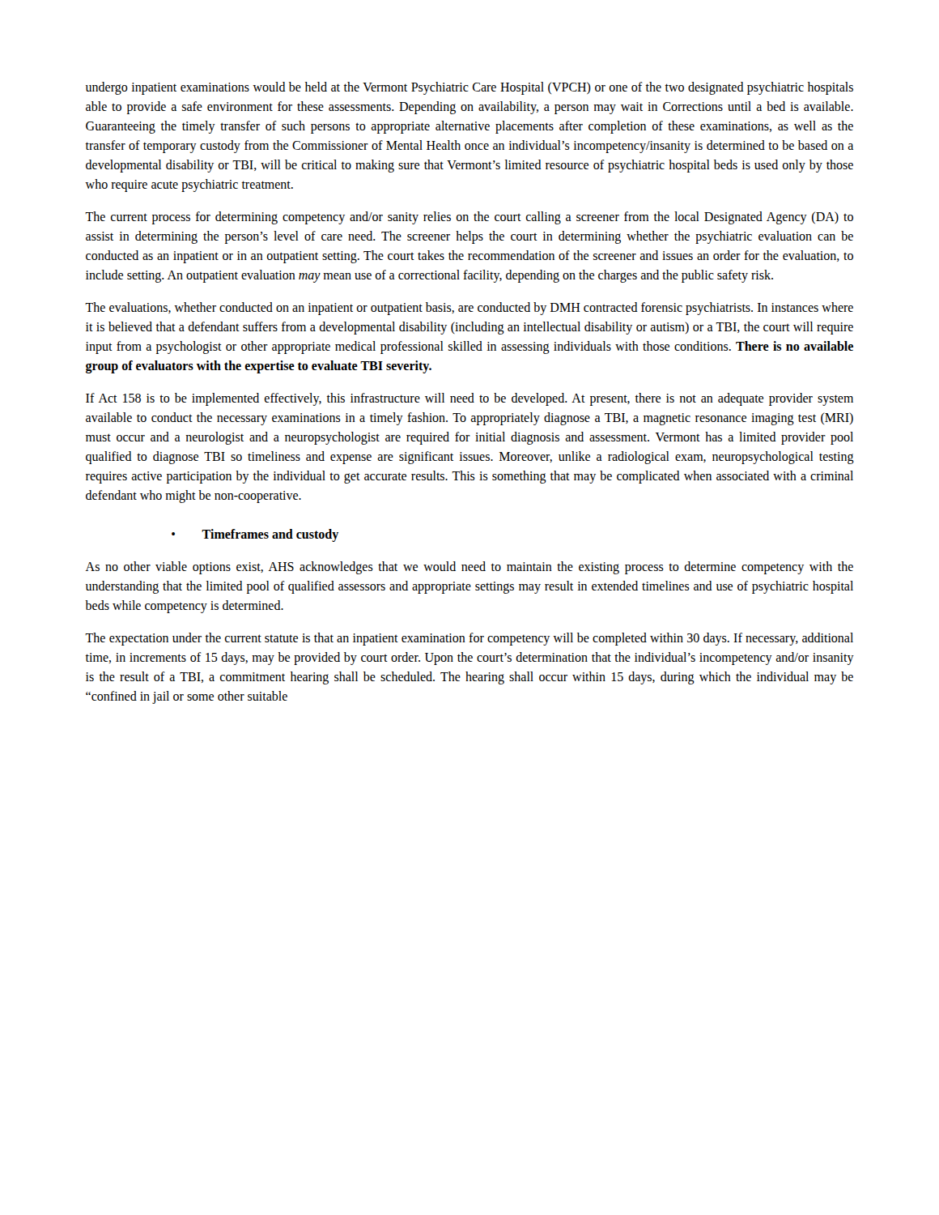undergo inpatient examinations would be held at the Vermont Psychiatric Care Hospital (VPCH) or one of the two designated psychiatric hospitals able to provide a safe environment for these assessments. Depending on availability, a person may wait in Corrections until a bed is available. Guaranteeing the timely transfer of such persons to appropriate alternative placements after completion of these examinations, as well as the transfer of temporary custody from the Commissioner of Mental Health once an individual’s incompetency/insanity is determined to be based on a developmental disability or TBI, will be critical to making sure that Vermont’s limited resource of psychiatric hospital beds is used only by those who require acute psychiatric treatment.
The current process for determining competency and/or sanity relies on the court calling a screener from the local Designated Agency (DA) to assist in determining the person’s level of care need. The screener helps the court in determining whether the psychiatric evaluation can be conducted as an inpatient or in an outpatient setting. The court takes the recommendation of the screener and issues an order for the evaluation, to include setting. An outpatient evaluation may mean use of a correctional facility, depending on the charges and the public safety risk.
The evaluations, whether conducted on an inpatient or outpatient basis, are conducted by DMH contracted forensic psychiatrists. In instances where it is believed that a defendant suffers from a developmental disability (including an intellectual disability or autism) or a TBI, the court will require input from a psychologist or other appropriate medical professional skilled in assessing individuals with those conditions. There is no available group of evaluators with the expertise to evaluate TBI severity.
If Act 158 is to be implemented effectively, this infrastructure will need to be developed. At present, there is not an adequate provider system available to conduct the necessary examinations in a timely fashion. To appropriately diagnose a TBI, a magnetic resonance imaging test (MRI) must occur and a neurologist and a neuropsychologist are required for initial diagnosis and assessment. Vermont has a limited provider pool qualified to diagnose TBI so timeliness and expense are significant issues. Moreover, unlike a radiological exam, neuropsychological testing requires active participation by the individual to get accurate results. This is something that may be complicated when associated with a criminal defendant who might be non-cooperative.
Timeframes and custody
As no other viable options exist, AHS acknowledges that we would need to maintain the existing process to determine competency with the understanding that the limited pool of qualified assessors and appropriate settings may result in extended timelines and use of psychiatric hospital beds while competency is determined.
The expectation under the current statute is that an inpatient examination for competency will be completed within 30 days. If necessary, additional time, in increments of 15 days, may be provided by court order. Upon the court’s determination that the individual’s incompetency and/or insanity is the result of a TBI, a commitment hearing shall be scheduled. The hearing shall occur within 15 days, during which the individual may be “confined in jail or some other suitable